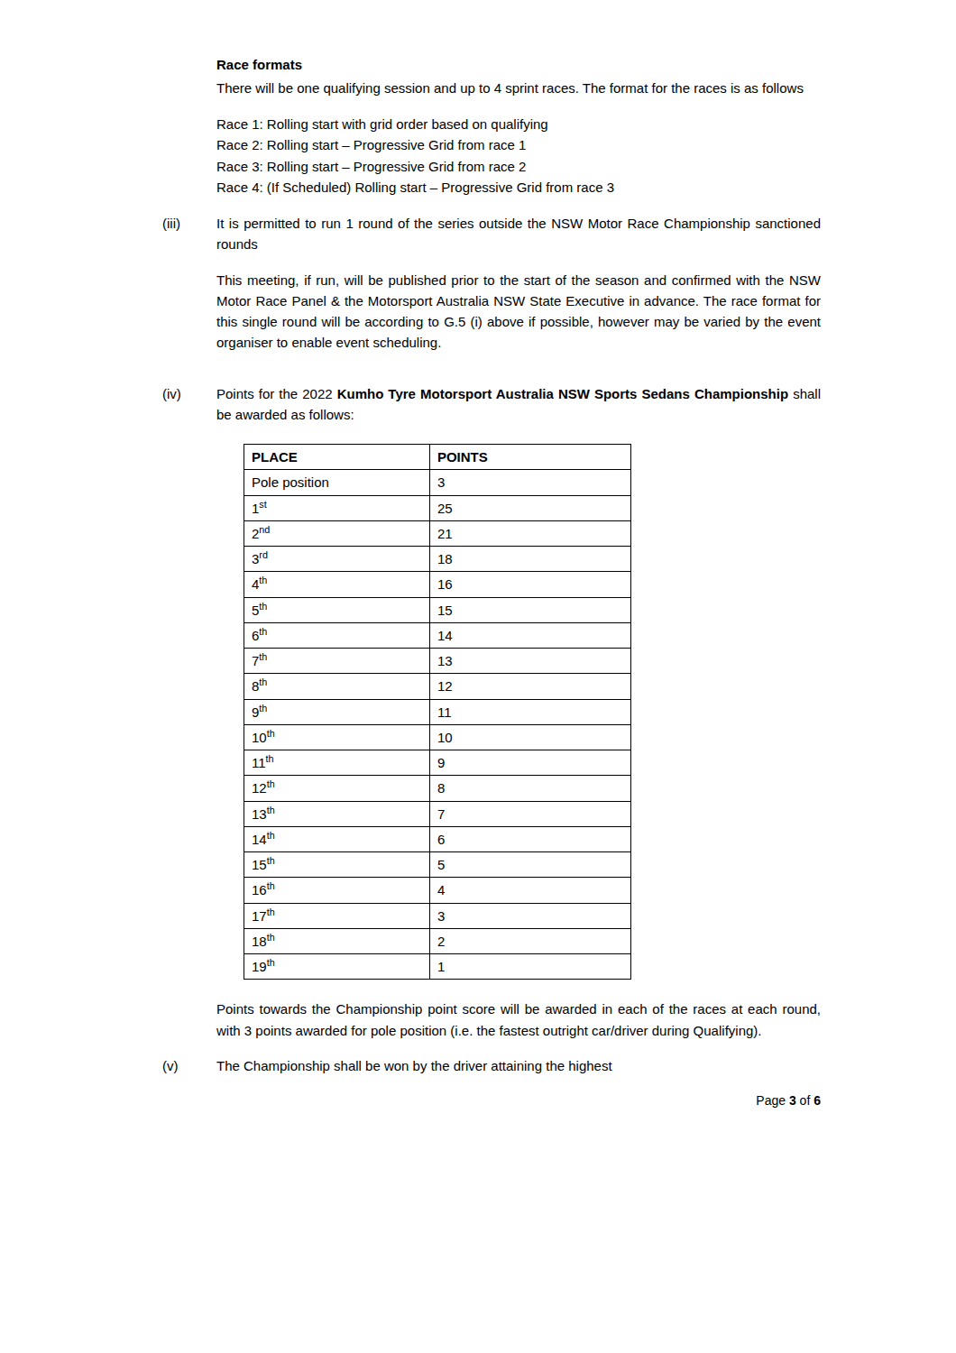Race formats
There will be one qualifying session and up to 4 sprint races. The format for the races is as follows
Race 1: Rolling start with grid order based on qualifying
Race 2: Rolling start – Progressive Grid from race 1
Race 3: Rolling start – Progressive Grid from race 2
Race 4: (If Scheduled) Rolling start – Progressive Grid from race 3
(iii)
It is permitted to run 1 round of the series outside the NSW Motor Race Championship sanctioned rounds
This meeting, if run, will be published prior to the start of the season and confirmed with the NSW Motor Race Panel & the Motorsport Australia NSW State Executive in advance. The race format for this single round will be according to G.5 (i) above if possible, however may be varied by the event organiser to enable event scheduling.
(iv)
Points for the 2022 Kumho Tyre Motorsport Australia NSW Sports Sedans Championship shall be awarded as follows:
| PLACE | POINTS |
| --- | --- |
| Pole position | 3 |
| 1 st | 25 |
| 2 nd | 21 |
| 3 rd | 18 |
| 4 th | 16 |
| 5 th | 15 |
| 6 th | 14 |
| 7 th | 13 |
| 8 th | 12 |
| 9 th | 11 |
| 10 th | 10 |
| 11 th | 9 |
| 12 th | 8 |
| 13 th | 7 |
| 14 th | 6 |
| 15 th | 5 |
| 16 th | 4 |
| 17 th | 3 |
| 18 th | 2 |
| 19 th | 1 |
Points towards the Championship point score will be awarded in each of the races at each round, with 3 points awarded for pole position (i.e. the fastest outright car/driver during Qualifying).
(v)
The Championship shall be won by the driver attaining the highest
Page 3 of 6